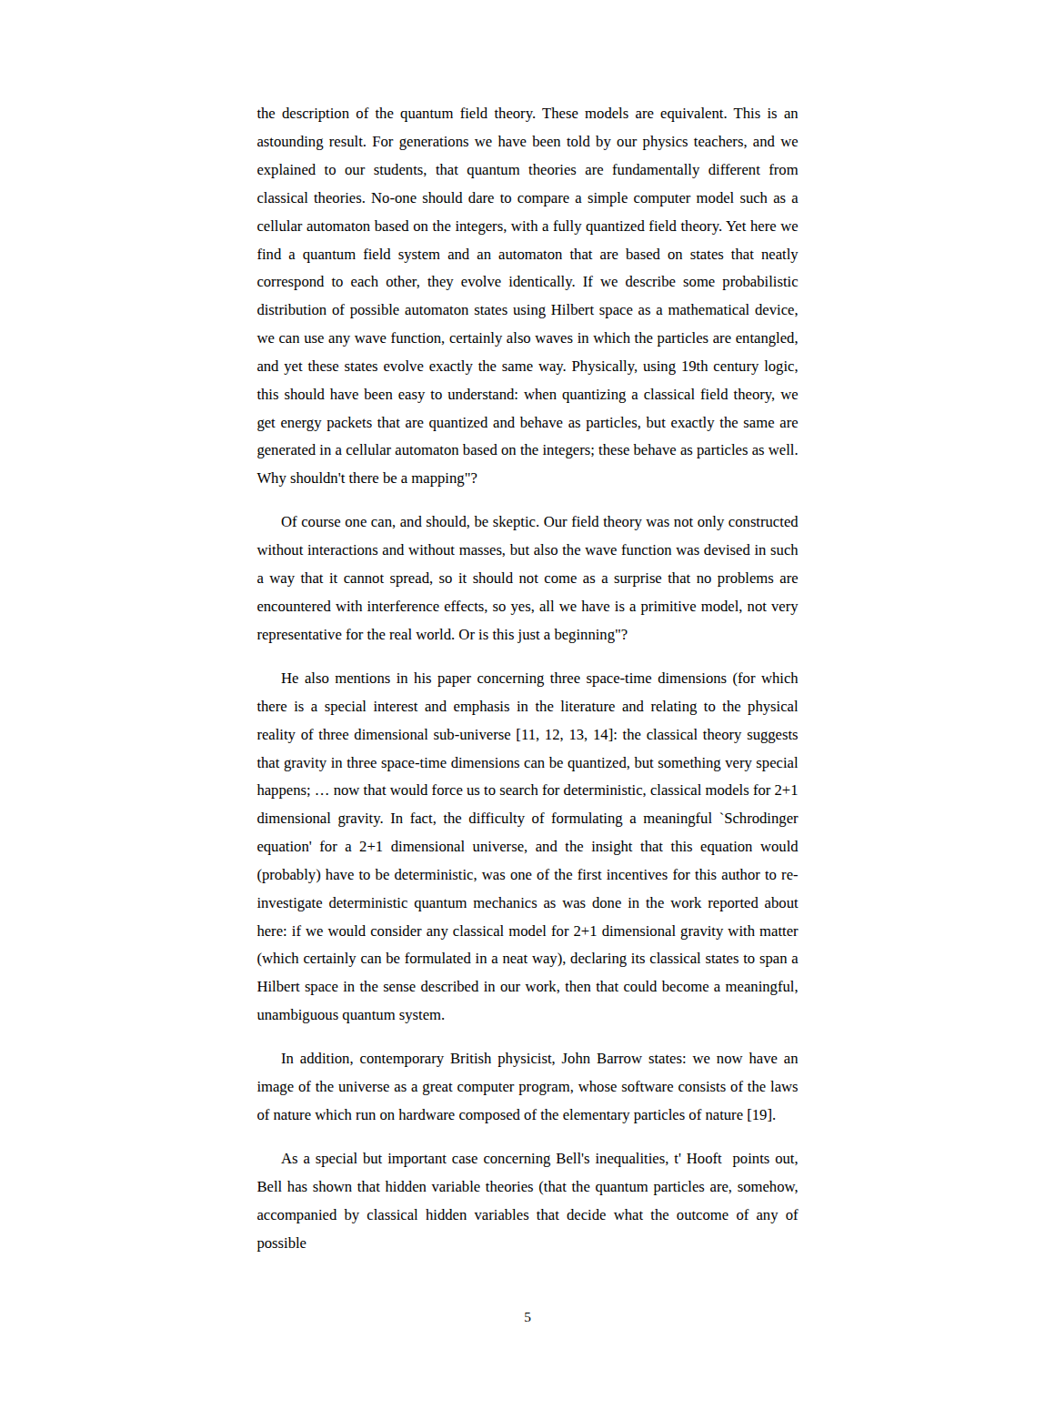the description of the quantum field theory. These models are equivalent. This is an astounding result. For generations we have been told by our physics teachers, and we explained to our students, that quantum theories are fundamentally different from classical theories. No-one should dare to compare a simple computer model such as a cellular automaton based on the integers, with a fully quantized field theory. Yet here we find a quantum field system and an automaton that are based on states that neatly correspond to each other, they evolve identically. If we describe some probabilistic distribution of possible automaton states using Hilbert space as a mathematical device, we can use any wave function, certainly also waves in which the particles are entangled, and yet these states evolve exactly the same way. Physically, using 19th century logic, this should have been easy to understand: when quantizing a classical field theory, we get energy packets that are quantized and behave as particles, but exactly the same are generated in a cellular automaton based on the integers; these behave as particles as well. Why shouldn't there be a mapping"?
Of course one can, and should, be skeptic. Our field theory was not only constructed without interactions and without masses, but also the wave function was devised in such a way that it cannot spread, so it should not come as a surprise that no problems are encountered with interference effects, so yes, all we have is a primitive model, not very representative for the real world. Or is this just a beginning"?
He also mentions in his paper concerning three space-time dimensions (for which there is a special interest and emphasis in the literature and relating to the physical reality of three dimensional sub-universe [11, 12, 13, 14]: the classical theory suggests that gravity in three space-time dimensions can be quantized, but something very special happens; … now that would force us to search for deterministic, classical models for 2+1 dimensional gravity. In fact, the difficulty of formulating a meaningful `Schrodinger equation' for a 2+1 dimensional universe, and the insight that this equation would (probably) have to be deterministic, was one of the first incentives for this author to re-investigate deterministic quantum mechanics as was done in the work reported about here: if we would consider any classical model for 2+1 dimensional gravity with matter (which certainly can be formulated in a neat way), declaring its classical states to span a Hilbert space in the sense described in our work, then that could become a meaningful, unambiguous quantum system.
In addition, contemporary British physicist, John Barrow states: we now have an image of the universe as a great computer program, whose software consists of the laws of nature which run on hardware composed of the elementary particles of nature [19].
As a special but important case concerning Bell's inequalities, t' Hooft points out, Bell has shown that hidden variable theories (that the quantum particles are, somehow, accompanied by classical hidden variables that decide what the outcome of any of possible
5